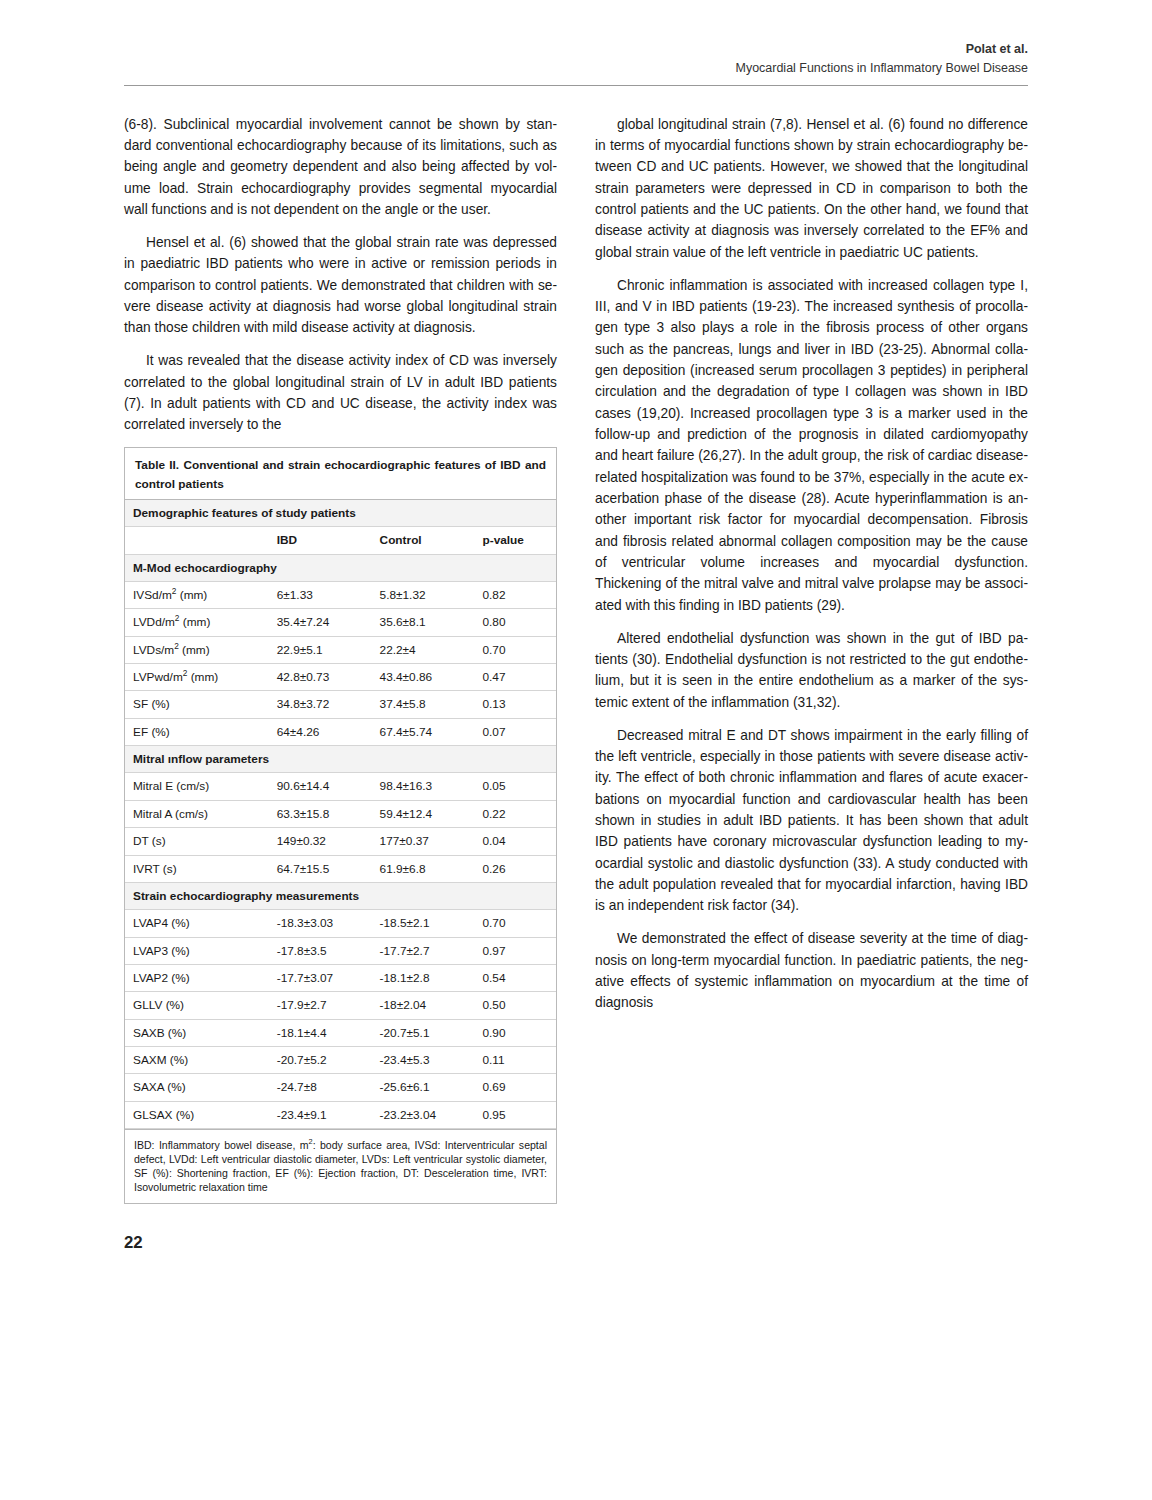Polat et al.
Myocardial Functions in Inflammatory Bowel Disease
(6-8). Subclinical myocardial involvement cannot be shown by standard conventional echocardiography because of its limitations, such as being angle and geometry dependent and also being affected by volume load. Strain echocardiography provides segmental myocardial wall functions and is not dependent on the angle or the user.
Hensel et al. (6) showed that the global strain rate was depressed in paediatric IBD patients who were in active or remission periods in comparison to control patients. We demonstrated that children with severe disease activity at diagnosis had worse global longitudinal strain than those children with mild disease activity at diagnosis.
It was revealed that the disease activity index of CD was inversely correlated to the global longitudinal strain of LV in adult IBD patients (7). In adult patients with CD and UC disease, the activity index was correlated inversely to the
Table II. Conventional and strain echocardiographic features of IBD and control patients
| Demographic features of study patients |
| | IBD | Control | p-value |
| M-Mod echocardiography |
| IVSd/m 2 (mm) | 6±1.33 | 5.8±1.32 | 0.82 |
| LVDd/m 2 (mm) | 35.4±7.24 | 35.6±8.1 | 0.80 |
| LVDs/m 2 (mm) | 22.9±5.1 | 22.2±4 | 0.70 |
| LVPwd/m 2 (mm) | 42.8±0.73 | 43.4±0.86 | 0.47 |
| SF (%) | 34.8±3.72 | 37.4±5.8 | 0.13 |
| EF (%) | 64±4.26 | 67.4±5.74 | 0.07 |
| Mitral ınflow parameters |
| Mitral E (cm/s) | 90.6±14.4 | 98.4±16.3 | 0.05 |
| Mitral A (cm/s) | 63.3±15.8 | 59.4±12.4 | 0.22 |
| DT (s) | 149±0.32 | 177±0.37 | 0.04 |
| IVRT (s) | 64.7±15.5 | 61.9±6.8 | 0.26 |
| Strain echocardiography measurements |
| LVAP4 (%) | -18.3±3.03 | -18.5±2.1 | 0.70 |
| LVAP3 (%) | -17.8±3.5 | -17.7±2.7 | 0.97 |
| LVAP2 (%) | -17.7±3.07 | -18.1±2.8 | 0.54 |
| GLLV (%) | -17.9±2.7 | -18±2.04 | 0.50 |
| SAXB (%) | -18.1±4.4 | -20.7±5.1 | 0.90 |
| SAXM (%) | -20.7±5.2 | -23.4±5.3 | 0.11 |
| SAXA (%) | -24.7±8 | -25.6±6.1 | 0.69 |
| GLSAX (%) | -23.4±9.1 | -23.2±3.04 | 0.95 |
IBD: Inflammatory bowel disease, m2: body surface area, IVSd: Interventricular septal defect, LVDd: Left ventricular diastolic diameter, LVDs: Left ventricular systolic diameter, SF (%): Shortening fraction, EF (%): Ejection fraction, DT: Desceleration time, IVRT: Isovolumetric relaxation time
global longitudinal strain (7,8). Hensel et al. (6) found no difference in terms of myocardial functions shown by strain echocardiography between CD and UC patients. However, we showed that the longitudinal strain parameters were depressed in CD in comparison to both the control patients and the UC patients. On the other hand, we found that disease activity at diagnosis was inversely correlated to the EF% and global strain value of the left ventricle in paediatric UC patients.
Chronic inflammation is associated with increased collagen type I, III, and V in IBD patients (19-23). The increased synthesis of procollagen type 3 also plays a role in the fibrosis process of other organs such as the pancreas, lungs and liver in IBD (23-25). Abnormal collagen deposition (increased serum procollagen 3 peptides) in peripheral circulation and the degradation of type I collagen was shown in IBD cases (19,20). Increased procollagen type 3 is a marker used in the follow-up and prediction of the prognosis in dilated cardiomyopathy and heart failure (26,27). In the adult group, the risk of cardiac disease-related hospitalization was found to be 37%, especially in the acute exacerbation phase of the disease (28). Acute hyperinflammation is another important risk factor for myocardial decompensation. Fibrosis and fibrosis related abnormal collagen composition may be the cause of ventricular volume increases and myocardial dysfunction. Thickening of the mitral valve and mitral valve prolapse may be associated with this finding in IBD patients (29).
Altered endothelial dysfunction was shown in the gut of IBD patients (30). Endothelial dysfunction is not restricted to the gut endothelium, but it is seen in the entire endothelium as a marker of the systemic extent of the inflammation (31,32).
Decreased mitral E and DT shows impairment in the early filling of the left ventricle, especially in those patients with severe disease activity. The effect of both chronic inflammation and flares of acute exacerbations on myocardial function and cardiovascular health has been shown in studies in adult IBD patients. It has been shown that adult IBD patients have coronary microvascular dysfunction leading to myocardial systolic and diastolic dysfunction (33). A study conducted with the adult population revealed that for myocardial infarction, having IBD is an independent risk factor (34).
We demonstrated the effect of disease severity at the time of diagnosis on long-term myocardial function. In paediatric patients, the negative effects of systemic inflammation on myocardium at the time of diagnosis
22